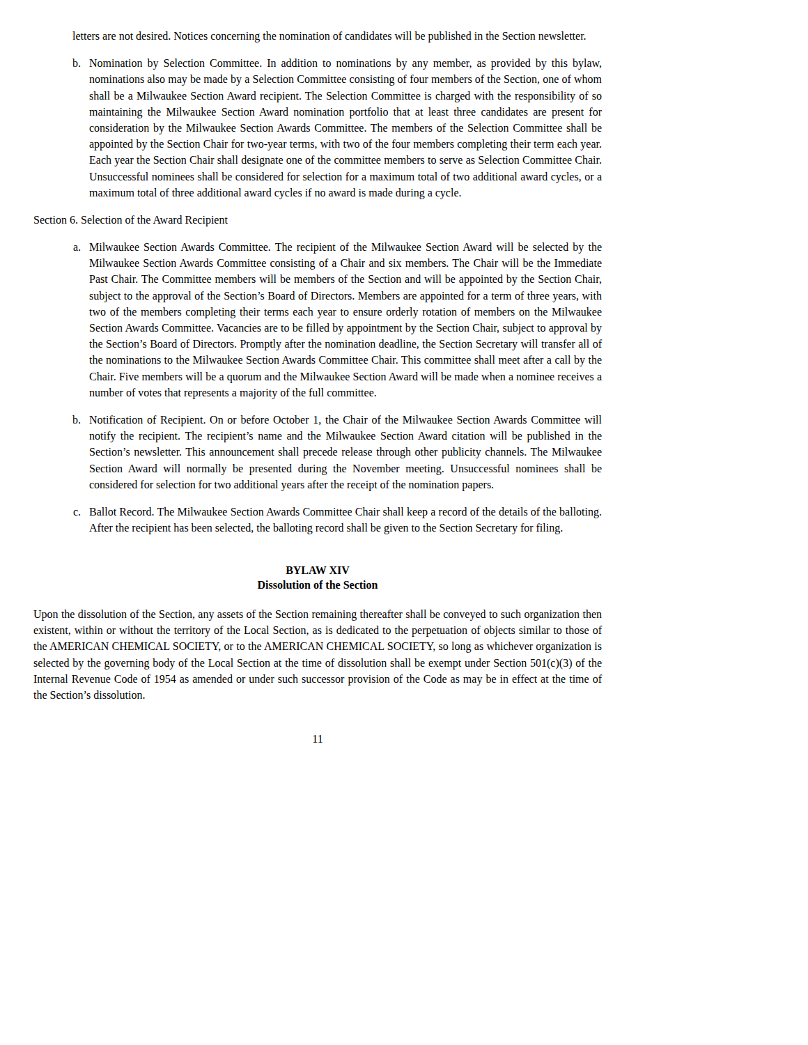letters are not desired. Notices concerning the nomination of candidates will be published in the Section newsletter.
Nomination by Selection Committee. In addition to nominations by any member, as provided by this bylaw, nominations also may be made by a Selection Committee consisting of four members of the Section, one of whom shall be a Milwaukee Section Award recipient. The Selection Committee is charged with the responsibility of so maintaining the Milwaukee Section Award nomination portfolio that at least three candidates are present for consideration by the Milwaukee Section Awards Committee. The members of the Selection Committee shall be appointed by the Section Chair for two-year terms, with two of the four members completing their term each year. Each year the Section Chair shall designate one of the committee members to serve as Selection Committee Chair. Unsuccessful nominees shall be considered for selection for a maximum total of two additional award cycles, or a maximum total of three additional award cycles if no award is made during a cycle.
Section 6. Selection of the Award Recipient
Milwaukee Section Awards Committee. The recipient of the Milwaukee Section Award will be selected by the Milwaukee Section Awards Committee consisting of a Chair and six members. The Chair will be the Immediate Past Chair. The Committee members will be members of the Section and will be appointed by the Section Chair, subject to the approval of the Section’s Board of Directors. Members are appointed for a term of three years, with two of the members completing their terms each year to ensure orderly rotation of members on the Milwaukee Section Awards Committee. Vacancies are to be filled by appointment by the Section Chair, subject to approval by the Section’s Board of Directors. Promptly after the nomination deadline, the Section Secretary will transfer all of the nominations to the Milwaukee Section Awards Committee Chair. This committee shall meet after a call by the Chair. Five members will be a quorum and the Milwaukee Section Award will be made when a nominee receives a number of votes that represents a majority of the full committee.
Notification of Recipient. On or before October 1, the Chair of the Milwaukee Section Awards Committee will notify the recipient. The recipient’s name and the Milwaukee Section Award citation will be published in the Section’s newsletter. This announcement shall precede release through other publicity channels. The Milwaukee Section Award will normally be presented during the November meeting. Unsuccessful nominees shall be considered for selection for two additional years after the receipt of the nomination papers.
Ballot Record. The Milwaukee Section Awards Committee Chair shall keep a record of the details of the balloting. After the recipient has been selected, the balloting record shall be given to the Section Secretary for filing.
BYLAW XIV Dissolution of the Section
Upon the dissolution of the Section, any assets of the Section remaining thereafter shall be conveyed to such organization then existent, within or without the territory of the Local Section, as is dedicated to the perpetuation of objects similar to those of the AMERICAN CHEMICAL SOCIETY, or to the AMERICAN CHEMICAL SOCIETY, so long as whichever organization is selected by the governing body of the Local Section at the time of dissolution shall be exempt under Section 501(c)(3) of the Internal Revenue Code of 1954 as amended or under such successor provision of the Code as may be in effect at the time of the Section’s dissolution.
11